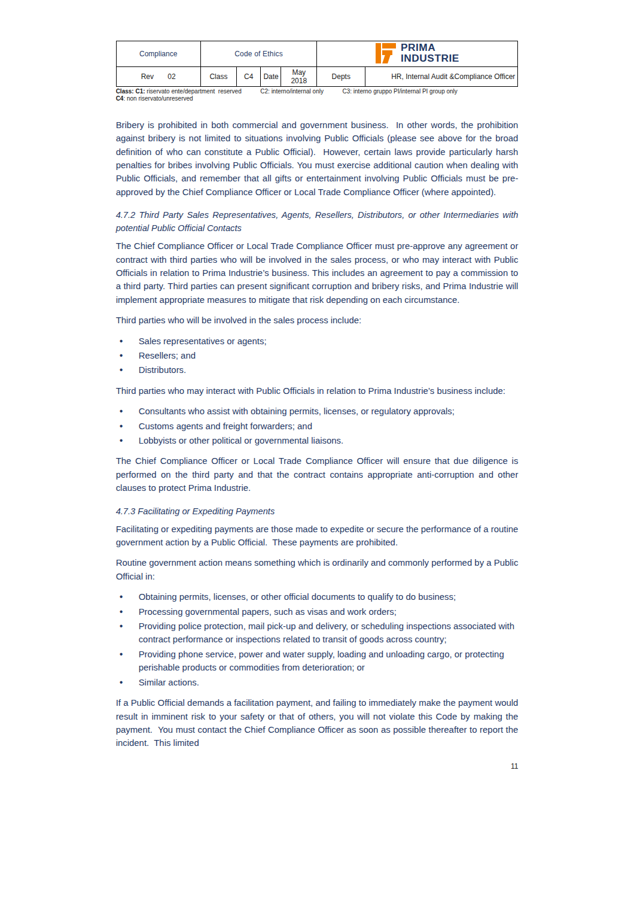| Compliance | Code of Ethics | PRIMA INDUSTRIE |
| Rev 02 | Class | C4 | Date | May 2018 | Depts | HR, Internal Audit &Compliance Officer |
Class: C1: riservato ente/department reserved C2: interno/internal only C3: interno gruppo PI/internal PI group only C4: non riservato/unreserved
Bribery is prohibited in both commercial and government business. In other words, the prohibition against bribery is not limited to situations involving Public Officials (please see above for the broad definition of who can constitute a Public Official). However, certain laws provide particularly harsh penalties for bribes involving Public Officials. You must exercise additional caution when dealing with Public Officials, and remember that all gifts or entertainment involving Public Officials must be pre-approved by the Chief Compliance Officer or Local Trade Compliance Officer (where appointed).
4.7.2 Third Party Sales Representatives, Agents, Resellers, Distributors, or other Intermediaries with potential Public Official Contacts
The Chief Compliance Officer or Local Trade Compliance Officer must pre-approve any agreement or contract with third parties who will be involved in the sales process, or who may interact with Public Officials in relation to Prima Industrie’s business. This includes an agreement to pay a commission to a third party. Third parties can present significant corruption and bribery risks, and Prima Industrie will implement appropriate measures to mitigate that risk depending on each circumstance.
Third parties who will be involved in the sales process include:
Sales representatives or agents;
Resellers; and
Distributors.
Third parties who may interact with Public Officials in relation to Prima Industrie’s business include:
Consultants who assist with obtaining permits, licenses, or regulatory approvals;
Customs agents and freight forwarders; and
Lobbyists or other political or governmental liaisons.
The Chief Compliance Officer or Local Trade Compliance Officer will ensure that due diligence is performed on the third party and that the contract contains appropriate anti-corruption and other clauses to protect Prima Industrie.
4.7.3 Facilitating or Expediting Payments
Facilitating or expediting payments are those made to expedite or secure the performance of a routine government action by a Public Official. These payments are prohibited.
Routine government action means something which is ordinarily and commonly performed by a Public Official in:
Obtaining permits, licenses, or other official documents to qualify to do business;
Processing governmental papers, such as visas and work orders;
Providing police protection, mail pick-up and delivery, or scheduling inspections associated with contract performance or inspections related to transit of goods across country;
Providing phone service, power and water supply, loading and unloading cargo, or protecting perishable products or commodities from deterioration; or
Similar actions.
If a Public Official demands a facilitation payment, and failing to immediately make the payment would result in imminent risk to your safety or that of others, you will not violate this Code by making the payment. You must contact the Chief Compliance Officer as soon as possible thereafter to report the incident. This limited
11